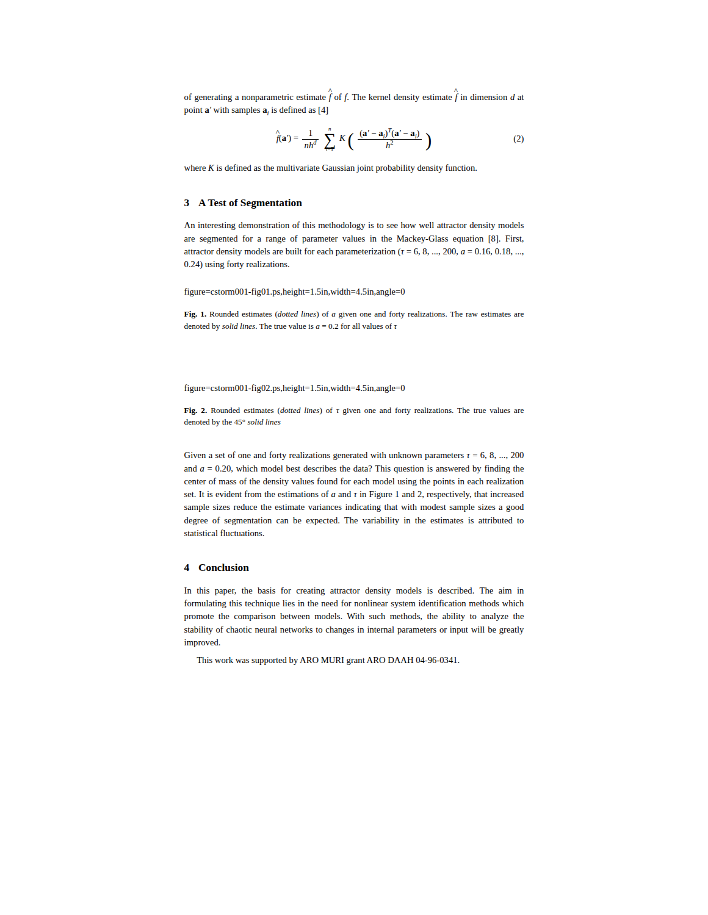of generating a nonparametric estimate f of f. The kernel density estimate f in dimension d at point a′ with samples ai is defined as [4]
f(a′) = 1 nhd n∑i=1 K ( (a′ − ai)T(a′ − ai) h2 ) (2)
where K is defined as the multivariate Gaussian joint probability density function.
3 A Test of Segmentation
An interesting demonstration of this methodology is to see how well attractor density models are segmented for a range of parameter values in the Mackey-Glass equation [8]. First, attractor density models are built for each parameterization (τ = 6, 8, ..., 200, a = 0.16, 0.18, ..., 0.24) using forty realizations.
figure=cstorm001-fig01.ps,height=1.5in,width=4.5in,angle=0
Fig. 1. Rounded estimates (dotted lines) of a given one and forty realizations. The raw estimates are denoted by solid lines. The true value is a = 0.2 for all values of τ
figure=cstorm001-fig02.ps,height=1.5in,width=4.5in,angle=0
Fig. 2. Rounded estimates (dotted lines) of τ given one and forty realizations. The true values are denoted by the 45° solid lines
Given a set of one and forty realizations generated with unknown parameters τ = 6, 8, ..., 200 and a = 0.20, which model best describes the data? This question is answered by finding the center of mass of the density values found for each model using the points in each realization set. It is evident from the estimations of a and τ in Figure 1 and 2, respectively, that increased sample sizes reduce the estimate variances indicating that with modest sample sizes a good degree of segmentation can be expected. The variability in the estimates is attributed to statistical fluctuations.
4 Conclusion
In this paper, the basis for creating attractor density models is described. The aim in formulating this technique lies in the need for nonlinear system identification methods which promote the comparison between models. With such methods, the ability to analyze the stability of chaotic neural networks to changes in internal parameters or input will be greatly improved.
This work was supported by ARO MURI grant ARO DAAH 04-96-0341.